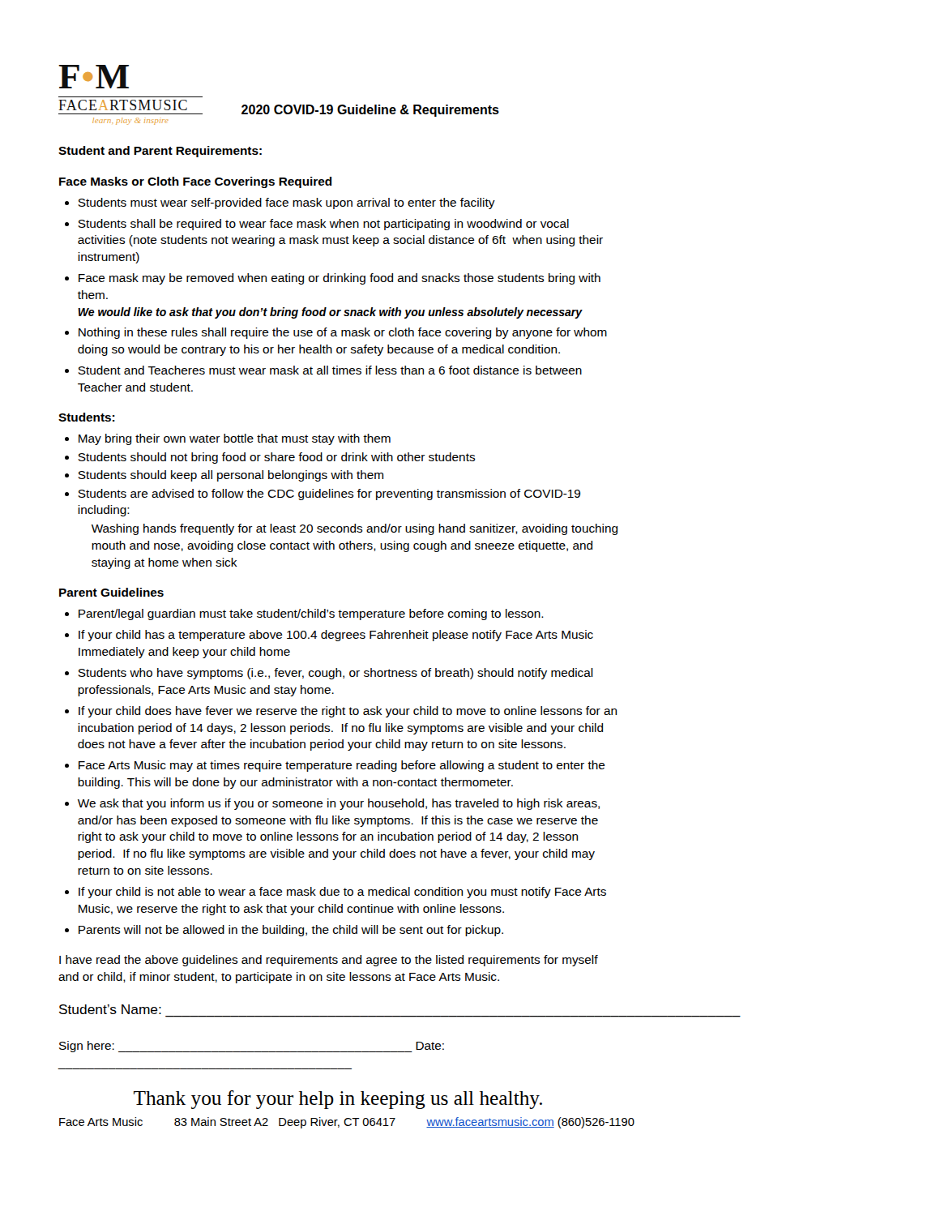F•M
FACEARTSMUSIC
learn, play & inspire
2020 COVID-19 Guideline & Requirements
Student and Parent Requirements:
Face Masks or Cloth Face Coverings Required
Students must wear self-provided face mask upon arrival to enter the facility
Students shall be required to wear face mask when not participating in woodwind or vocal activities (note students not wearing a mask must keep a social distance of 6ft when using their instrument)
Face mask may be removed when eating or drinking food and snacks those students bring with them. We would like to ask that you don’t bring food or snack with you unless absolutely necessary
Nothing in these rules shall require the use of a mask or cloth face covering by anyone for whom doing so would be contrary to his or her health or safety because of a medical condition.
Student and Teacheres must wear mask at all times if less than a 6 foot distance is between Teacher and student.
Students:
May bring their own water bottle that must stay with them
Students should not bring food or share food or drink with other students
Students should keep all personal belongings with them
Students are advised to follow the CDC guidelines for preventing transmission of COVID-19 including: Washing hands frequently for at least 20 seconds and/or using hand sanitizer, avoiding touching mouth and nose, avoiding close contact with others, using cough and sneeze etiquette, and staying at home when sick
Parent Guidelines
Parent/legal guardian must take student/child’s temperature before coming to lesson.
If your child has a temperature above 100.4 degrees Fahrenheit please notify Face Arts Music Immediately and keep your child home
Students who have symptoms (i.e., fever, cough, or shortness of breath) should notify medical professionals, Face Arts Music and stay home.
If your child does have fever we reserve the right to ask your child to move to online lessons for an incubation period of 14 days, 2 lesson periods. If no flu like symptoms are visible and your child does not have a fever after the incubation period your child may return to on site lessons.
Face Arts Music may at times require temperature reading before allowing a student to enter the building. This will be done by our administrator with a non-contact thermometer.
We ask that you inform us if you or someone in your household, has traveled to high risk areas, and/or has been exposed to someone with flu like symptoms. If this is the case we reserve the right to ask your child to move to online lessons for an incubation period of 14 day, 2 lesson period. If no flu like symptoms are visible and your child does not have a fever, your child may return to on site lessons.
If your child is not able to wear a face mask due to a medical condition you must notify Face Arts Music, we reserve the right to ask that your child continue with online lessons.
Parents will not be allowed in the building, the child will be sent out for pickup.
I have read the above guidelines and requirements and agree to the listed requirements for myself and or child, if minor student, to participate in on site lessons at Face Arts Music.
Student’s Name: _______________________________________________________________________
Sign here: _________________________________________ Date: _________________________________________
Thank you for your help in keeping us all healthy.
Face Arts Music 83 Main Street A2 Deep River, CT 06417 www.faceartsmusic.com (860)526-1190